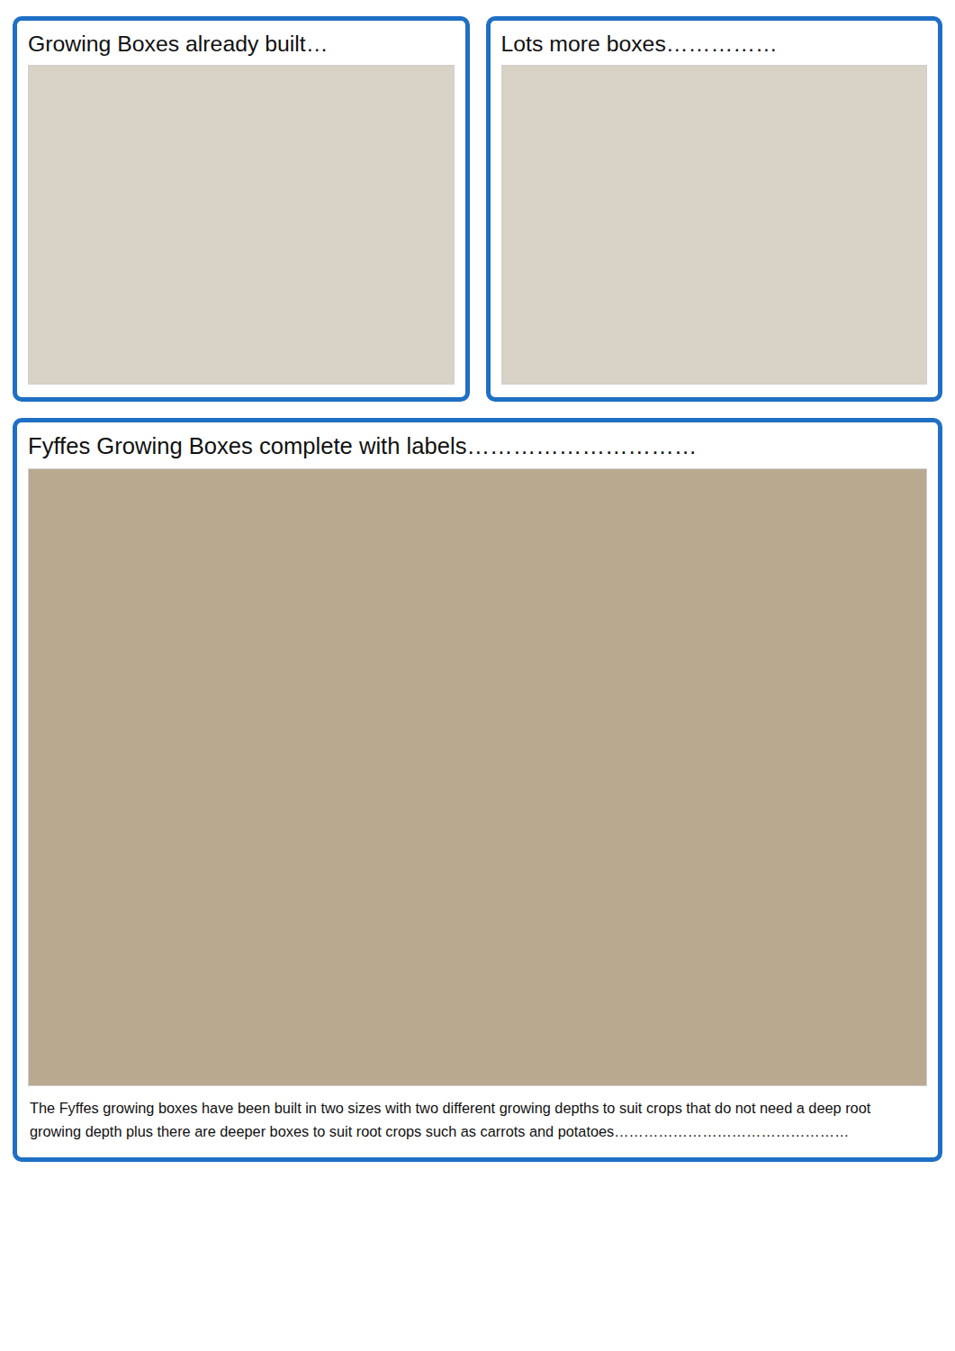Growing Boxes already built…
Lots more boxes……………
Fyffes Growing Boxes complete with labels…………………………
The Fyffes growing boxes have been built in two sizes with two different growing depths to suit crops that do not need a deep root growing depth plus there are deeper boxes to suit root crops such as carrots and potatoes…………………………………………